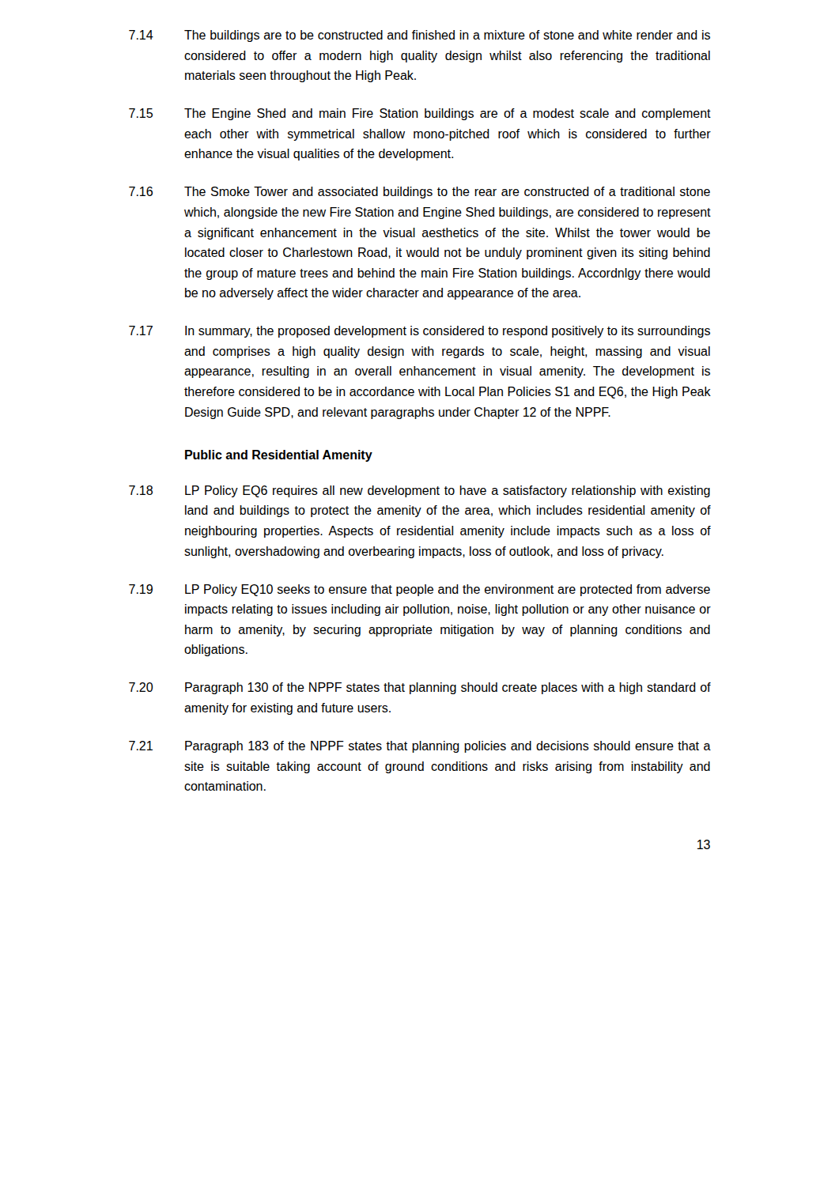7.14
The buildings are to be constructed and finished in a mixture of stone and white render and is considered to offer a modern high quality design whilst also referencing the traditional materials seen throughout the High Peak.
7.15
The Engine Shed and main Fire Station buildings are of a modest scale and complement each other with symmetrical shallow mono-pitched roof which is considered to further enhance the visual qualities of the development.
7.16
The Smoke Tower and associated buildings to the rear are constructed of a traditional stone which, alongside the new Fire Station and Engine Shed buildings, are considered to represent a significant enhancement in the visual aesthetics of the site. Whilst the tower would be located closer to Charlestown Road, it would not be unduly prominent given its siting behind the group of mature trees and behind the main Fire Station buildings. Accordnlgy there would be no adversely affect the wider character and appearance of the area.
7.17
In summary, the proposed development is considered to respond positively to its surroundings and comprises a high quality design with regards to scale, height, massing and visual appearance, resulting in an overall enhancement in visual amenity. The development is therefore considered to be in accordance with Local Plan Policies S1 and EQ6, the High Peak Design Guide SPD, and relevant paragraphs under Chapter 12 of the NPPF.
Public and Residential Amenity
7.18
LP Policy EQ6 requires all new development to have a satisfactory relationship with existing land and buildings to protect the amenity of the area, which includes residential amenity of neighbouring properties. Aspects of residential amenity include impacts such as a loss of sunlight, overshadowing and overbearing impacts, loss of outlook, and loss of privacy.
7.19
LP Policy EQ10 seeks to ensure that people and the environment are protected from adverse impacts relating to issues including air pollution, noise, light pollution or any other nuisance or harm to amenity, by securing appropriate mitigation by way of planning conditions and obligations.
7.20
Paragraph 130 of the NPPF states that planning should create places with a high standard of amenity for existing and future users.
7.21
Paragraph 183 of the NPPF states that planning policies and decisions should ensure that a site is suitable taking account of ground conditions and risks arising from instability and contamination.
13